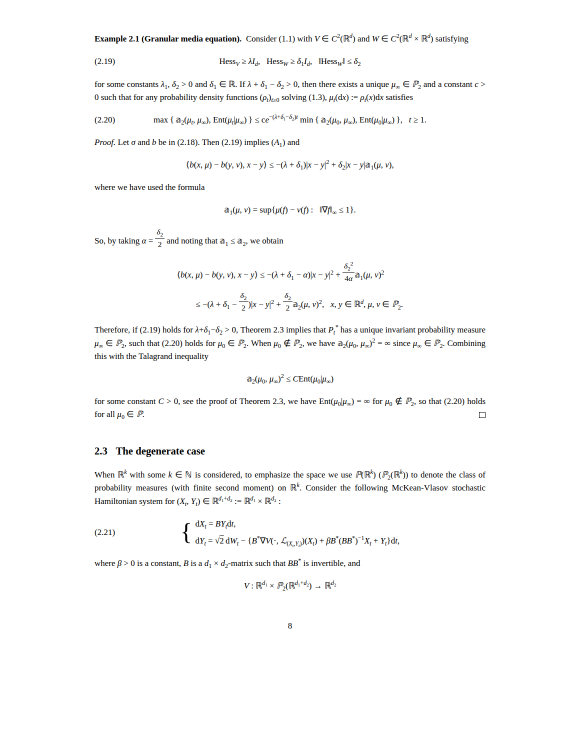Example 2.1 (Granular media equation). Consider (1.1) with V ∈ C2(ℝd) and W ∈ C2(ℝd × ℝd) satisfying
(2.19)
HessV ≥ λId, HessW ≥ δ1Id, ‖HessW‖ ≤ δ2
for some constants λ1, δ2 > 0 and δ1 ∈ ℝ. If λ + δ1 − δ2 > 0, then there exists a unique μ∞ ∈ ℙ2 and a constant c > 0 such that for any probability density functions (ρt)t≥0 solving (1.3), μt(dx) := ρt(x)dx satisfies
(2.20)
max { 𝕒2(μt, μ∞), Ent(μt|μ∞) } ≤ ce−(λ+δ1−δ2)t min { 𝕒2(μ0, μ∞), Ent(μ0|μ∞) }, t ≥ 1.
Proof. Let σ and b be in (2.18). Then (2.19) implies (A1) and
⟨b(x, μ) − b(y, ν), x − y⟩ ≤ −(λ + δ1)|x − y|2 + δ2|x − y|𝕒1(μ, ν),
where we have used the formula
𝕒1(μ, ν) = sup{μ(f) − ν(f) : ‖∇f‖∞ ≤ 1}.
So, by taking α = δ22 and noting that 𝕒1 ≤ 𝕒2, we obtain
⟨b(x, μ) − b(y, ν), x − y⟩ ≤ −(λ + δ1 − α)|x − y|2 + δ224α𝕒1(μ, ν)2
≤ −(λ + δ1 − δ22)|x − y|2 + δ22𝕒2(μ, ν)2, x, y ∈ ℝd, μ, ν ∈ ℙ2.
Therefore, if (2.19) holds for λ+δ1−δ2 > 0, Theorem 2.3 implies that Pt* has a unique invariant probability measure μ∞ ∈ ℙ2, such that (2.20) holds for μ0 ∈ ℙ2. When μ0 ∉ ℙ2, we have 𝕒2(μ0, μ∞)2 = ∞ since μ∞ ∈ ℙ2. Combining this with the Talagrand inequality
𝕒2(μ0, μ∞)2 ≤ CEnt(μ0|μ∞)
for some constant C > 0, see the proof of Theorem 2.3, we have Ent(μ0|μ∞) = ∞ for μ0 ∉ ℙ2, so that (2.20) holds for all μ0 ∈ ℙ.
2.3 The degenerate case
When ℝk with some k ∈ ℕ is considered, to emphasize the space we use ℙ(ℝk) (ℙ2(ℝk)) to denote the class of probability measures (with finite second moment) on ℝk. Consider the following McKean-Vlasov stochastic Hamiltonian system for (Xt, Yt) ∈ ℝd1+d2 := ℝd1 × ℝd2 :
(2.21)
{ dXt = BYtdt, dYt = √2 dWt − {B*∇V(·, ℒ(Xt,Yt))(Xt) + βB*(BB*)−1Xt + Yt}dt,
where β > 0 is a constant, B is a d1 × d2-matrix such that BB* is invertible, and
V : ℝd1 × ℙ2(ℝd1+d2) → ℝd2
8